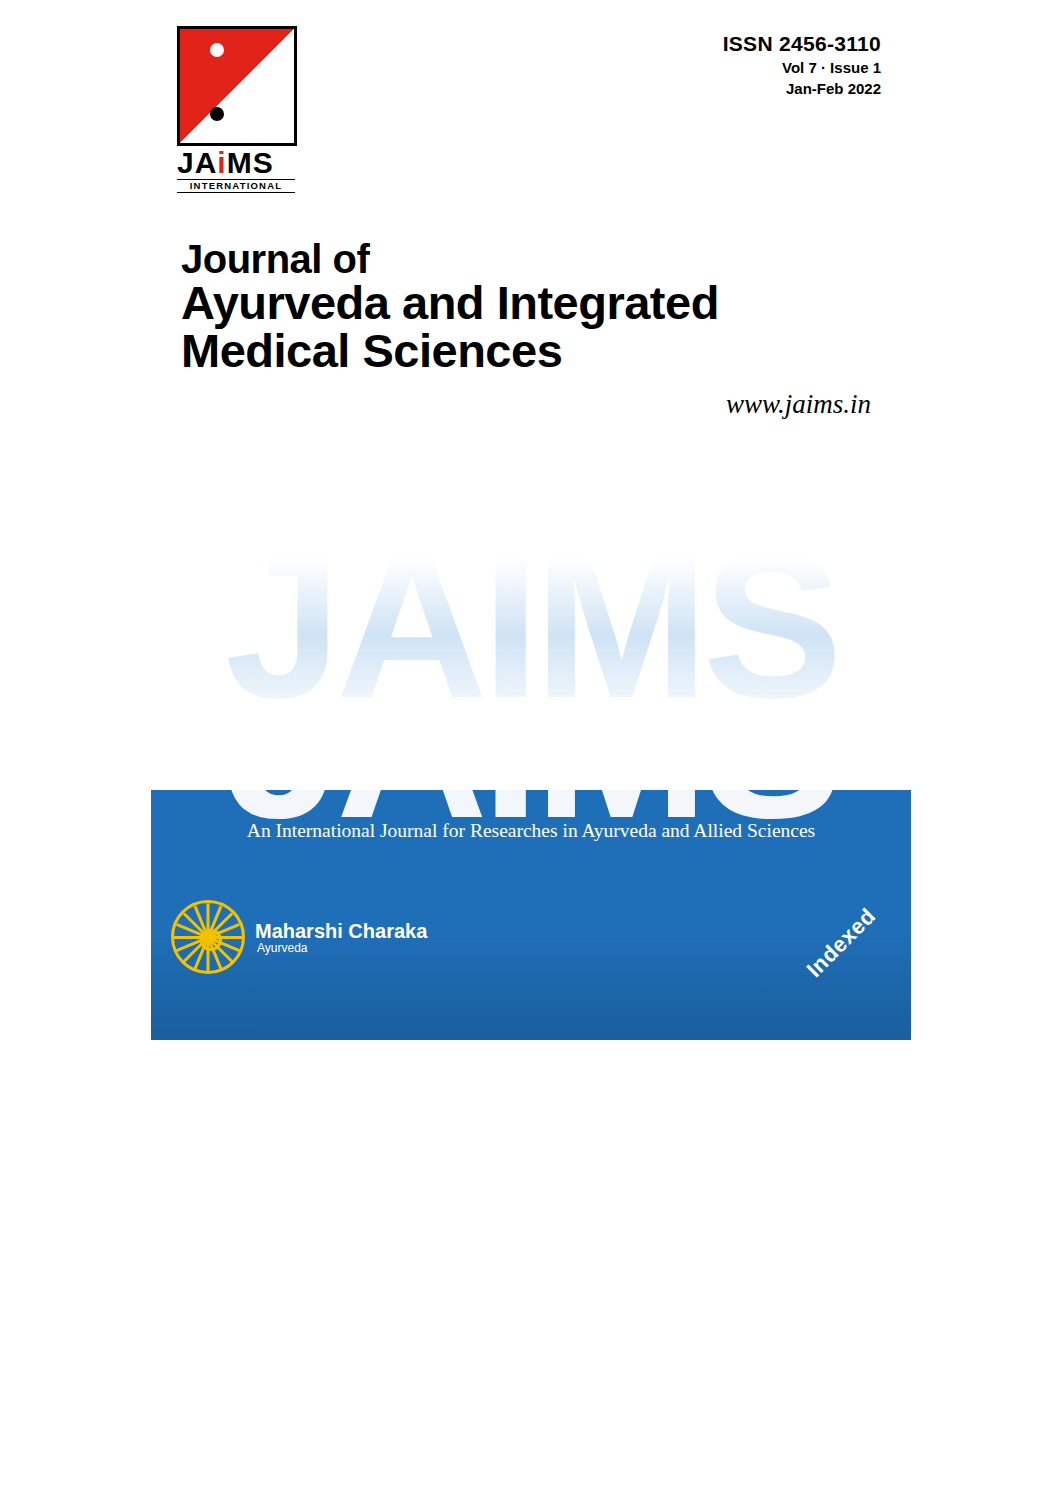JAi MS INTERNATIONAL
ISSN 2456-3110
Vol 7 · Issue 1
Jan-Feb 2022
Journal of Ayurveda and Integrated Medical Sciences
www.jaims.in
JAIMS
JAIMS
An International Journal for Researches in Ayurveda and Allied Sciences
Maharshi Charaka Ayurveda
Indexed